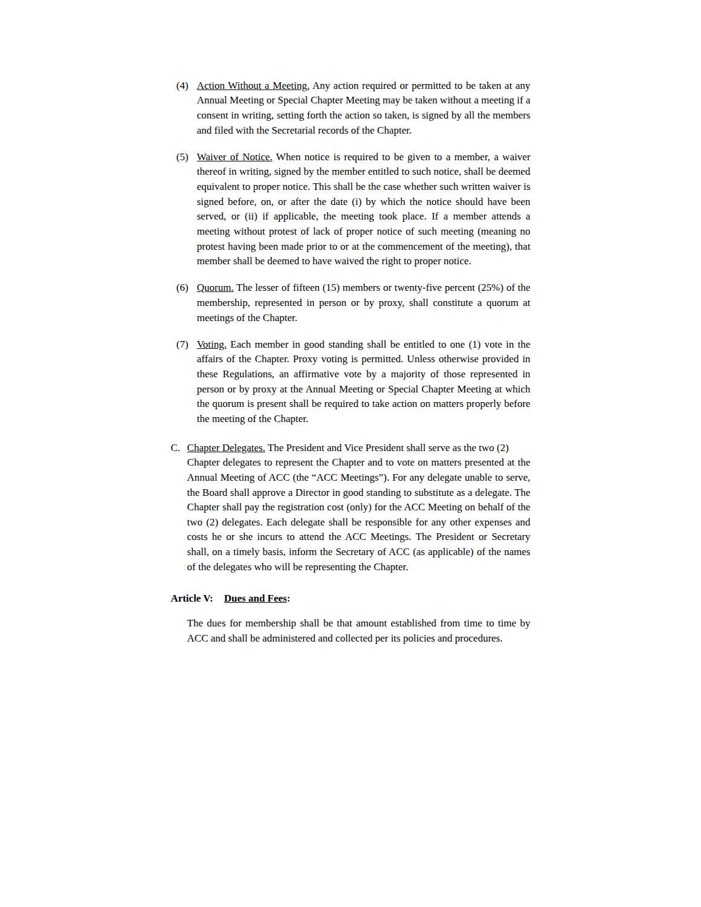(4) Action Without a Meeting. Any action required or permitted to be taken at any Annual Meeting or Special Chapter Meeting may be taken without a meeting if a consent in writing, setting forth the action so taken, is signed by all the members and filed with the Secretarial records of the Chapter.
(5) Waiver of Notice. When notice is required to be given to a member, a waiver thereof in writing, signed by the member entitled to such notice, shall be deemed equivalent to proper notice. This shall be the case whether such written waiver is signed before, on, or after the date (i) by which the notice should have been served, or (ii) if applicable, the meeting took place. If a member attends a meeting without protest of lack of proper notice of such meeting (meaning no protest having been made prior to or at the commencement of the meeting), that member shall be deemed to have waived the right to proper notice.
(6) Quorum. The lesser of fifteen (15) members or twenty-five percent (25%) of the membership, represented in person or by proxy, shall constitute a quorum at meetings of the Chapter.
(7) Voting. Each member in good standing shall be entitled to one (1) vote in the affairs of the Chapter. Proxy voting is permitted. Unless otherwise provided in these Regulations, an affirmative vote by a majority of those represented in person or by proxy at the Annual Meeting or Special Chapter Meeting at which the quorum is present shall be required to take action on matters properly before the meeting of the Chapter.
C. Chapter Delegates. The President and Vice President shall serve as the two (2)
Chapter delegates to represent the Chapter and to vote on matters presented at the Annual Meeting of ACC (the “ACC Meetings”). For any delegate unable to serve, the Board shall approve a Director in good standing to substitute as a delegate. The Chapter shall pay the registration cost (only) for the ACC Meeting on behalf of the two (2) delegates. Each delegate shall be responsible for any other expenses and costs he or she incurs to attend the ACC Meetings. The President or Secretary shall, on a timely basis, inform the Secretary of ACC (as applicable) of the names of the delegates who will be representing the Chapter.
Article V: Dues and Fees:
The dues for membership shall be that amount established from time to time by ACC and shall be administered and collected per its policies and procedures.